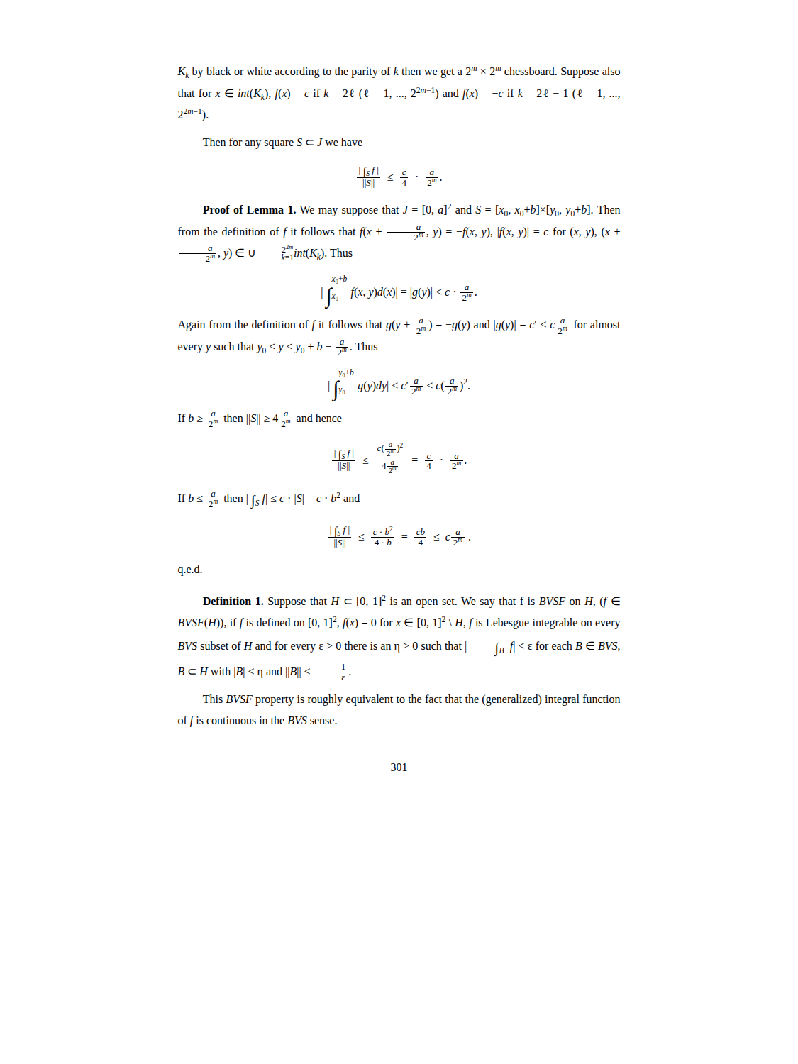Kk by black or white according to the parity of k then we get a 2m × 2m chessboard. Suppose also that for x ∈ int(Kk), f(x) = c if k = 2ℓ (ℓ = 1, ..., 22m−1) and f(x) = −c if k = 2ℓ − 1 (ℓ = 1, ..., 22m−1).
Then for any square S ⊂ J we have
| ∫S f |||S|| ≤ c 4 · a 2m.
Proof of Lemma 1. We may suppose that J = [0, a]2 and S = [x0, x0+b]×[y0, y0+b]. Then from the definition of f it follows that f(x + a 2m, y) = −f(x, y), |f(x, y)| = c for (x, y), (x + a 2m, y) ∈ ∪22m k=1 int(Kk). Thus
| ∫x0+b x0 f(x, y)d(x)| = |g(y)| < c · a 2m.
Again from the definition of f it follows that g(y + a 2m) = −g(y) and |g(y)| = c′ < ca 2m for almost every y such that y0 < y < y0 + b − a 2m. Thus
| ∫y0+b y0 g(y)dy| < c′a 2m < c(a 2m)2.
If b ≥ a 2m then ||S|| ≥ 4a 2m and hence
| ∫S f |||S|| ≤ c(a 2m)24a 2m = c 4 · a 2m.
If b ≤ a 2m then | ∫S f| ≤ c · |S| = c · b2 and
| ∫S f |||S|| ≤ c · b24 · b = cb 4 ≤ ca 2m .
q.e.d.
Definition 1. Suppose that H ⊂ [0, 1]2 is an open set. We say that f is BVSF on H, (f ∈ BVSF(H)), if f is defined on [0, 1]2, f(x) = 0 for x ∈ [0, 1]2 \ H, f is Lebesgue integrable on every BVS subset of H and for every ε > 0 there is an η > 0 such that | ∫B f| < ε for each B ∈ BVS, B ⊂ H with |B| < η and ||B|| < 1 ε.
This BVSF property is roughly equivalent to the fact that the (generalized) integral function of f is continuous in the BVS sense.
301